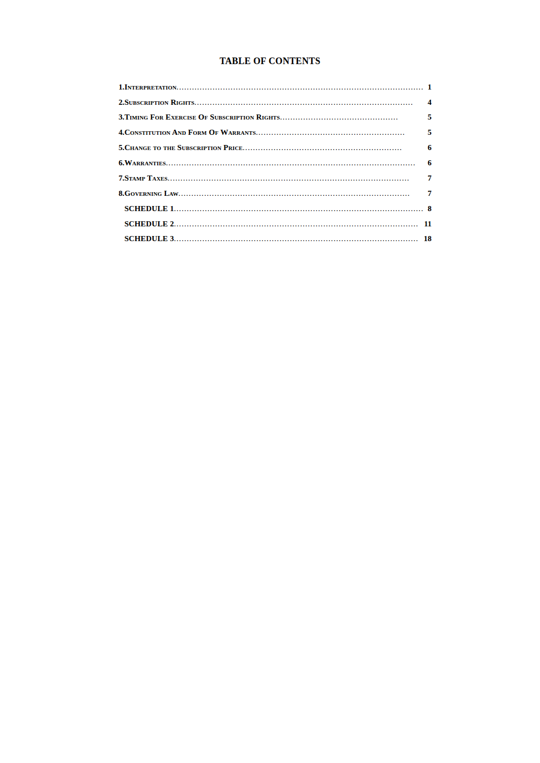TABLE OF CONTENTS
| 1. | Interpretation ................................................................................................ | 1 |
| 2. | Subscription Rights ..................................................................................... | 4 |
| 3. | Timing For Exercise Of Subscription Rights .............................................. | 5 |
| 4. | Constitution And Form Of Warrants .......................................................... | 5 |
| 5. | Change to the Subscription Price .............................................................. | 6 |
| 6. | Warranties ................................................................................................. | 6 |
| 7. | Stamp Taxes .............................................................................................. | 7 |
| 8. | Governing Law .......................................................................................... | 7 |
| | SCHEDULE 1 ................................................................................................. | 8 |
| | SCHEDULE 2 ............................................................................................... | 11 |
| | SCHEDULE 3 ............................................................................................... | 18 |